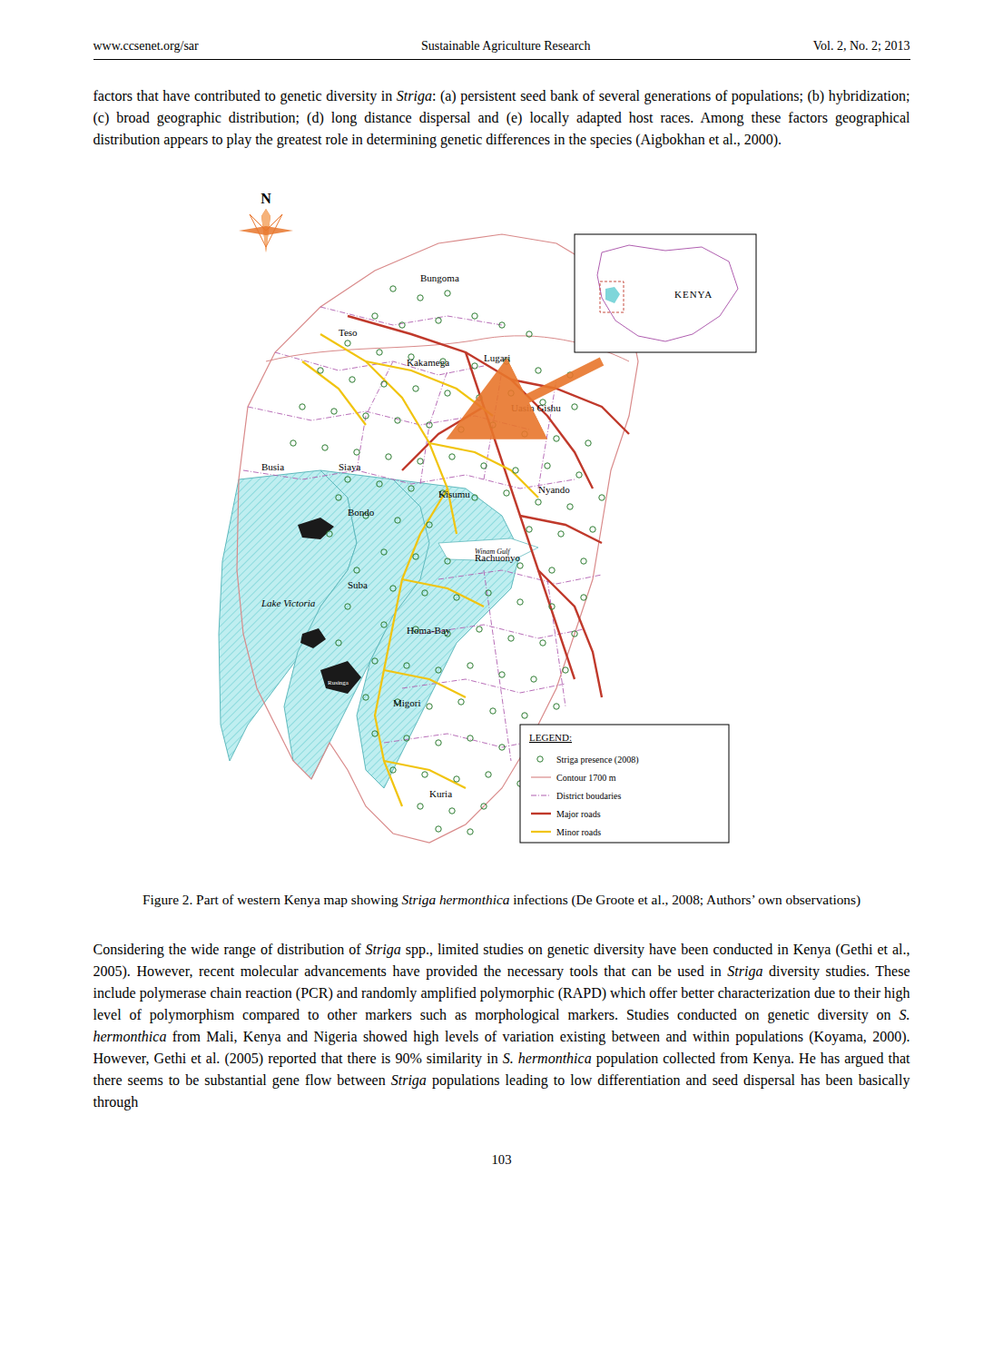www.ccsenet.org/sar
Sustainable Agriculture Research
Vol. 2, No. 2; 2013
factors that have contributed to genetic diversity in Striga: (a) persistent seed bank of several generations of populations; (b) hybridization; (c) broad geographic distribution; (d) long distance dispersal and (e) locally adapted host races. Among these factors geographical distribution appears to play the greatest role in determining genetic differences in the species (Aigbokhan et al., 2000).
N Lake Victoria Rusinga Winam Gulf Bungoma Teso Kakamega Lugari Uasin Gishu Busia Siaya Bondo Kisumu Nyando Rachuonyo Suba Homa-Bay Migori Kuria KENYA LEGEND: Striga presence (2008) Contour 1700 m District boudaries Major roads Minor roads
Figure 2. Part of western Kenya map showing Striga hermonthica infections (De Groote et al., 2008; Authors’ own observations)
Considering the wide range of distribution of Striga spp., limited studies on genetic diversity have been conducted in Kenya (Gethi et al., 2005). However, recent molecular advancements have provided the necessary tools that can be used in Striga diversity studies. These include polymerase chain reaction (PCR) and randomly amplified polymorphic (RAPD) which offer better characterization due to their high level of polymorphism compared to other markers such as morphological markers. Studies conducted on genetic diversity on S. hermonthica from Mali, Kenya and Nigeria showed high levels of variation existing between and within populations (Koyama, 2000). However, Gethi et al. (2005) reported that there is 90% similarity in S. hermonthica population collected from Kenya. He has argued that there seems to be substantial gene flow between Striga populations leading to low differentiation and seed dispersal has been basically through
103